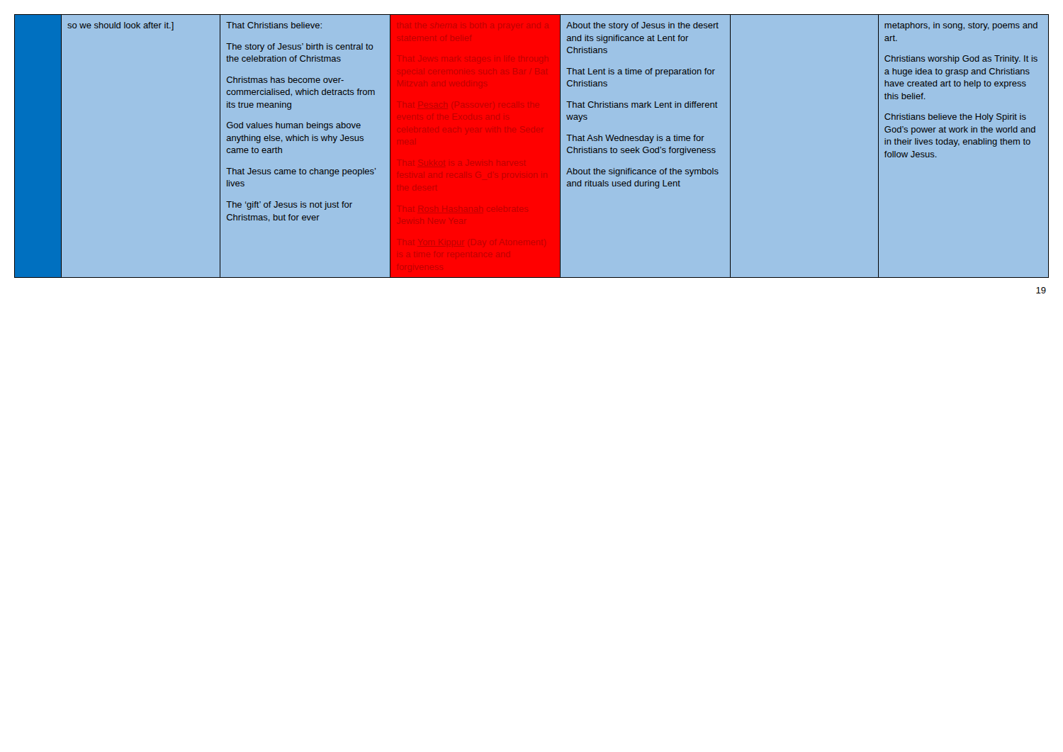| | so we should look after it.] | That Christians believe: The story of Jesus’ birth is central to the celebration of Christmas Christmas has become over-commercialised, which detracts from its true meaning God values human beings above anything else, which is why Jesus came to earth That Jesus came to change peoples’ lives The ‘gift’ of Jesus is not just for Christmas, but for ever | that the shema is both a prayer and a statement of belief That Jews mark stages in life through special ceremonies such as Bar / Bat Mitzvah and weddings That Pesach (Passover) recalls the events of the Exodus and is celebrated each year with the Seder meal That Sukkot is a Jewish harvest festival and recalls G_d’s provision in the desert That Rosh Hashanah celebrates Jewish New Year That Yom Kippur (Day of Atonement) is a time for repentance and forgiveness | About the story of Jesus in the desert and its significance at Lent for Christians That Lent is a time of preparation for Christians That Christians mark Lent in different ways That Ash Wednesday is a time for Christians to seek God’s forgiveness About the significance of the symbols and rituals used during Lent | | metaphors, in song, story, poems and art. Christians worship God as Trinity. It is a huge idea to grasp and Christians have created art to help to express this belief. Christians believe the Holy Spirit is God’s power at work in the world and in their lives today, enabling them to follow Jesus. |
19